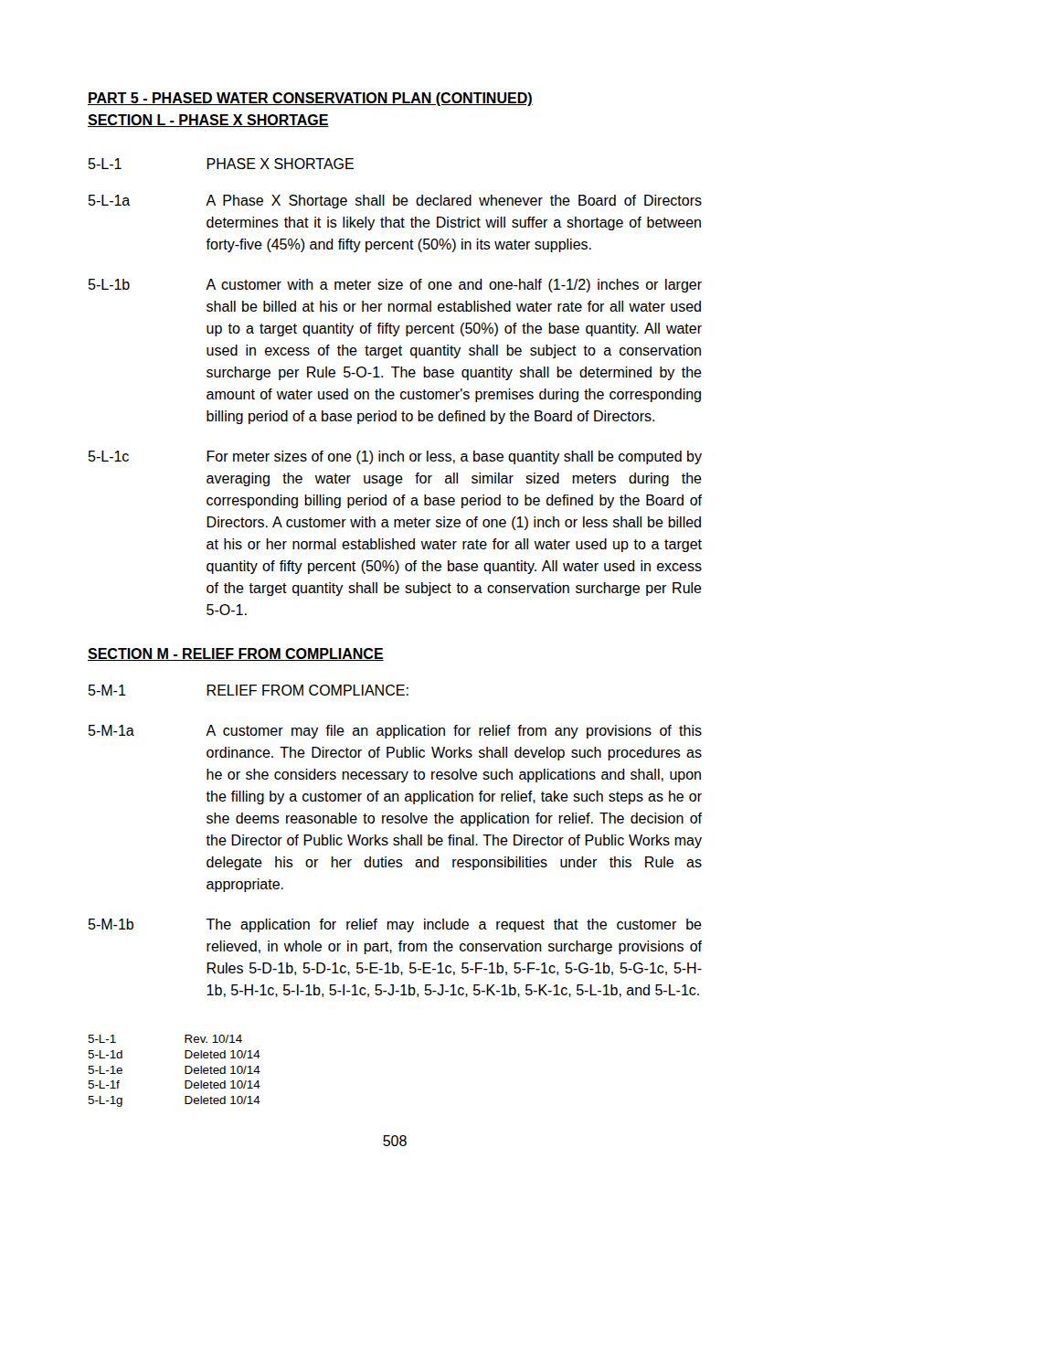PART 5 - PHASED WATER CONSERVATION PLAN (CONTINUED)
SECTION L - PHASE X SHORTAGE
5-L-1
PHASE X SHORTAGE
5-L-1a
A Phase X Shortage shall be declared whenever the Board of Directors determines that it is likely that the District will suffer a shortage of between forty-five (45%) and fifty percent (50%) in its water supplies.
5-L-1b
A customer with a meter size of one and one-half (1-1/2) inches or larger shall be billed at his or her normal established water rate for all water used up to a target quantity of fifty percent (50%) of the base quantity. All water used in excess of the target quantity shall be subject to a conservation surcharge per Rule 5-O-1. The base quantity shall be determined by the amount of water used on the customer's premises during the corresponding billing period of a base period to be defined by the Board of Directors.
5-L-1c
For meter sizes of one (1) inch or less, a base quantity shall be computed by averaging the water usage for all similar sized meters during the corresponding billing period of a base period to be defined by the Board of Directors. A customer with a meter size of one (1) inch or less shall be billed at his or her normal established water rate for all water used up to a target quantity of fifty percent (50%) of the base quantity. All water used in excess of the target quantity shall be subject to a conservation surcharge per Rule 5-O-1.
SECTION M - RELIEF FROM COMPLIANCE
5-M-1
RELIEF FROM COMPLIANCE:
5-M-1a
A customer may file an application for relief from any provisions of this ordinance. The Director of Public Works shall develop such procedures as he or she considers necessary to resolve such applications and shall, upon the filling by a customer of an application for relief, take such steps as he or she deems reasonable to resolve the application for relief. The decision of the Director of Public Works shall be final. The Director of Public Works may delegate his or her duties and responsibilities under this Rule as appropriate.
5-M-1b
The application for relief may include a request that the customer be relieved, in whole or in part, from the conservation surcharge provisions of Rules 5-D-1b, 5-D-1c, 5-E-1b, 5-E-1c, 5-F-1b, 5-F-1c, 5-G-1b, 5-G-1c, 5-H-1b, 5-H-1c, 5-I-1b, 5-I-1c, 5-J-1b, 5-J-1c, 5-K-1b, 5-K-1c, 5-L-1b, and 5-L-1c.
5-L-1 Rev. 10/14
5-L-1d Deleted 10/14
5-L-1e Deleted 10/14
5-L-1f Deleted 10/14
5-L-1g Deleted 10/14
508